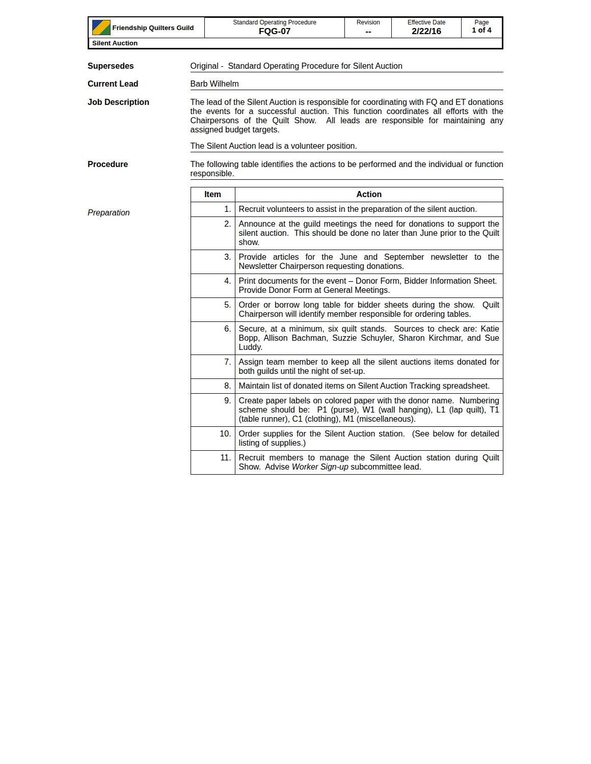| Friendship Quilters Guild | Standard Operating Procedure FQG-07 | Revision -- | Effective Date 2/22/16 | Page 1 of 4 |
| Silent Auction |
Supersedes
Original - Standard Operating Procedure for Silent Auction
Current Lead
Barb Wilhelm
Job Description
The lead of the Silent Auction is responsible for coordinating with FQ and ET donations the events for a successful auction. This function coordinates all efforts with the Chairpersons of the Quilt Show. All leads are responsible for maintaining any assigned budget targets.
The Silent Auction lead is a volunteer position.
Procedure
The following table identifies the actions to be performed and the individual or function responsible.
Preparation
| Item | Action |
| --- | --- |
| 1. | Recruit volunteers to assist in the preparation of the silent auction. |
| 2. | Announce at the guild meetings the need for donations to support the silent auction. This should be done no later than June prior to the Quilt show. |
| 3. | Provide articles for the June and September newsletter to the Newsletter Chairperson requesting donations. |
| 4. | Print documents for the event – Donor Form, Bidder Information Sheet. Provide Donor Form at General Meetings. |
| 5. | Order or borrow long table for bidder sheets during the show. Quilt Chairperson will identify member responsible for ordering tables. |
| 6. | Secure, at a minimum, six quilt stands. Sources to check are: Katie Bopp, Allison Bachman, Suzzie Schuyler, Sharon Kirchmar, and Sue Luddy. |
| 7. | Assign team member to keep all the silent auctions items donated for both guilds until the night of set-up. |
| 8. | Maintain list of donated items on Silent Auction Tracking spreadsheet. |
| 9. | Create paper labels on colored paper with the donor name. Numbering scheme should be: P1 (purse), W1 (wall hanging), L1 (lap quilt), T1 (table runner), C1 (clothing), M1 (miscellaneous). |
| 10. | Order supplies for the Silent Auction station. (See below for detailed listing of supplies.) |
| 11. | Recruit members to manage the Silent Auction station during Quilt Show. Advise Worker Sign-up subcommittee lead. |